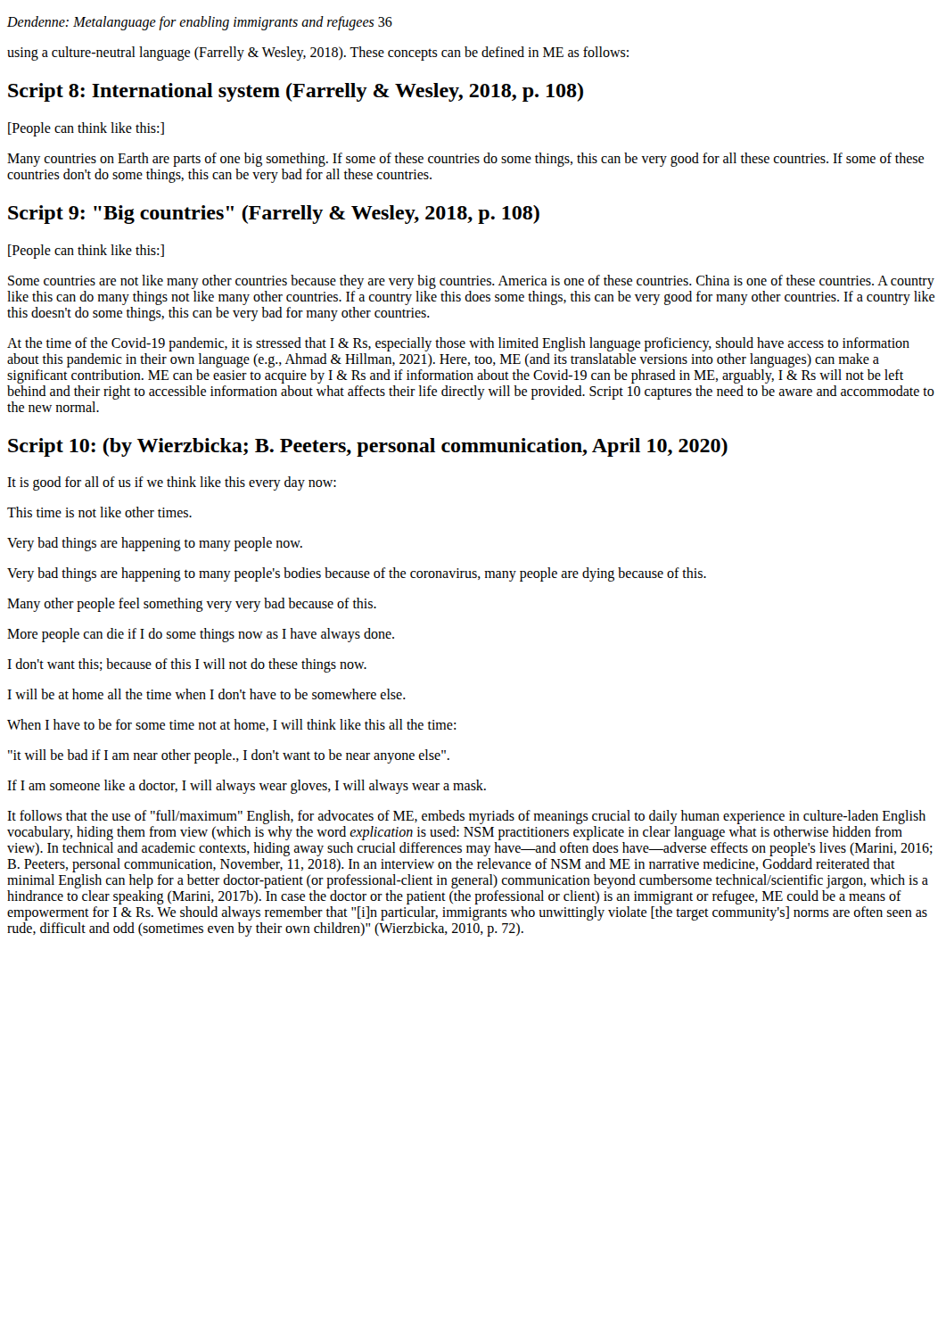Dendenne: Metalanguage for enabling immigrants and refugees 36
using a culture-neutral language (Farrelly & Wesley, 2018). These concepts can be defined in ME as follows:
Script 8: International system (Farrelly & Wesley, 2018, p. 108)
[People can think like this:]
Many countries on Earth are parts of one big something. If some of these countries do some things, this can be very good for all these countries. If some of these countries don't do some things, this can be very bad for all these countries.
Script 9: "Big countries" (Farrelly & Wesley, 2018, p. 108)
[People can think like this:]
Some countries are not like many other countries because they are very big countries. America is one of these countries. China is one of these countries. A country like this can do many things not like many other countries. If a country like this does some things, this can be very good for many other countries. If a country like this doesn't do some things, this can be very bad for many other countries.
At the time of the Covid-19 pandemic, it is stressed that I & Rs, especially those with limited English language proficiency, should have access to information about this pandemic in their own language (e.g., Ahmad & Hillman, 2021). Here, too, ME (and its translatable versions into other languages) can make a significant contribution. ME can be easier to acquire by I & Rs and if information about the Covid-19 can be phrased in ME, arguably, I & Rs will not be left behind and their right to accessible information about what affects their life directly will be provided. Script 10 captures the need to be aware and accommodate to the new normal.
Script 10: (by Wierzbicka; B. Peeters, personal communication, April 10, 2020)
It is good for all of us if we think like this every day now:
This time is not like other times.
Very bad things are happening to many people now.
Very bad things are happening to many people's bodies because of the coronavirus, many people are dying because of this.
Many other people feel something very very bad because of this.
More people can die if I do some things now as I have always done.
I don't want this; because of this I will not do these things now.
I will be at home all the time when I don't have to be somewhere else.
When I have to be for some time not at home, I will think like this all the time:
"it will be bad if I am near other people., I don't want to be near anyone else".
If I am someone like a doctor, I will always wear gloves, I will always wear a mask.
It follows that the use of "full/maximum" English, for advocates of ME, embeds myriads of meanings crucial to daily human experience in culture-laden English vocabulary, hiding them from view (which is why the word explication is used: NSM practitioners explicate in clear language what is otherwise hidden from view). In technical and academic contexts, hiding away such crucial differences may have—and often does have—adverse effects on people's lives (Marini, 2016; B. Peeters, personal communication, November, 11, 2018). In an interview on the relevance of NSM and ME in narrative medicine, Goddard reiterated that minimal English can help for a better doctor-patient (or professional-client in general) communication beyond cumbersome technical/scientific jargon, which is a hindrance to clear speaking (Marini, 2017b). In case the doctor or the patient (the professional or client) is an immigrant or refugee, ME could be a means of empowerment for I & Rs. We should always remember that "[i]n particular, immigrants who unwittingly violate [the target community's] norms are often seen as rude, difficult and odd (sometimes even by their own children)" (Wierzbicka, 2010, p. 72).